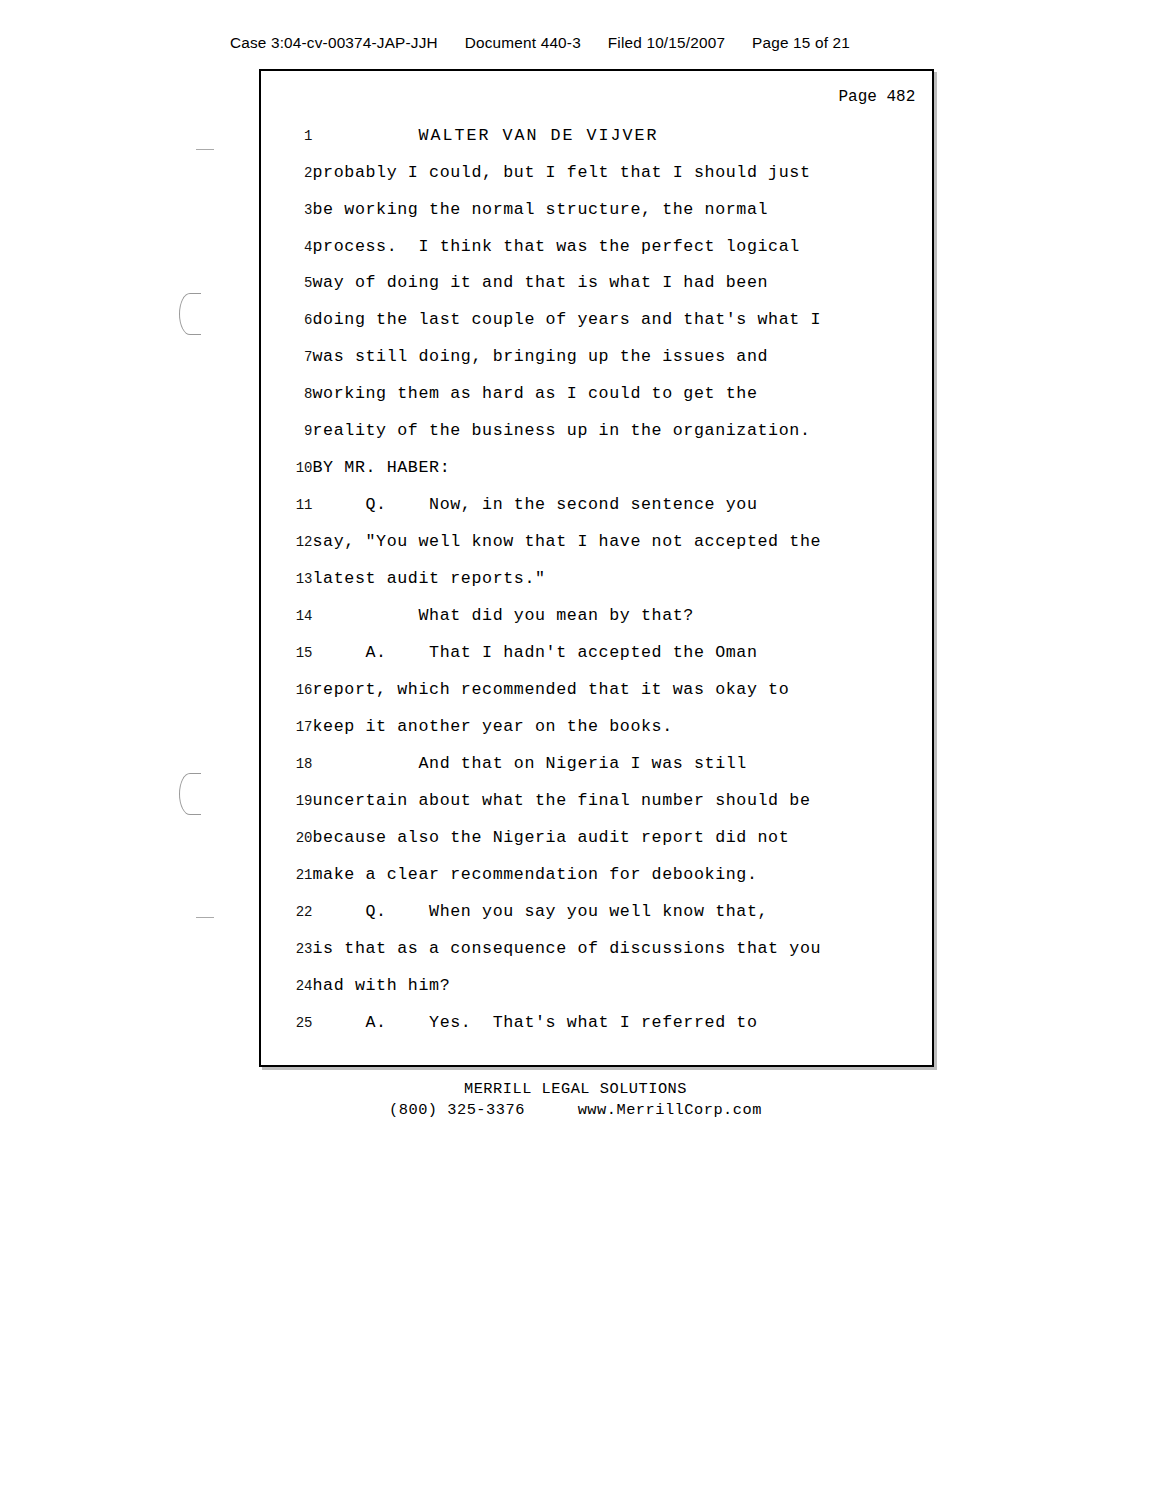Case 3:04-cv-00374-JAP-JJH Document 440-3 Filed 10/15/2007 Page 15 of 21
Page 482
| 1 | WALTER VAN DE VIJVER |
| 2 | probably I could, but I felt that I should just |
| 3 | be working the normal structure, the normal |
| 4 | process. I think that was the perfect logical |
| 5 | way of doing it and that is what I had been |
| 6 | doing the last couple of years and that's what I |
| 7 | was still doing, bringing up the issues and |
| 8 | working them as hard as I could to get the |
| 9 | reality of the business up in the organization. |
| 10 | BY MR. HABER: |
| 11 | Q. Now, in the second sentence you |
| 12 | say, "You well know that I have not accepted the |
| 13 | latest audit reports." |
| 14 | What did you mean by that? |
| 15 | A. That I hadn't accepted the Oman |
| 16 | report, which recommended that it was okay to |
| 17 | keep it another year on the books. |
| 18 | And that on Nigeria I was still |
| 19 | uncertain about what the final number should be |
| 20 | because also the Nigeria audit report did not |
| 21 | make a clear recommendation for debooking. |
| 22 | Q. When you say you well know that, |
| 23 | is that as a consequence of discussions that you |
| 24 | had with him? |
| 25 | A. Yes. That's what I referred to |
MERRILL LEGAL SOLUTIONS
(800) 325-3376www.MerrillCorp.com